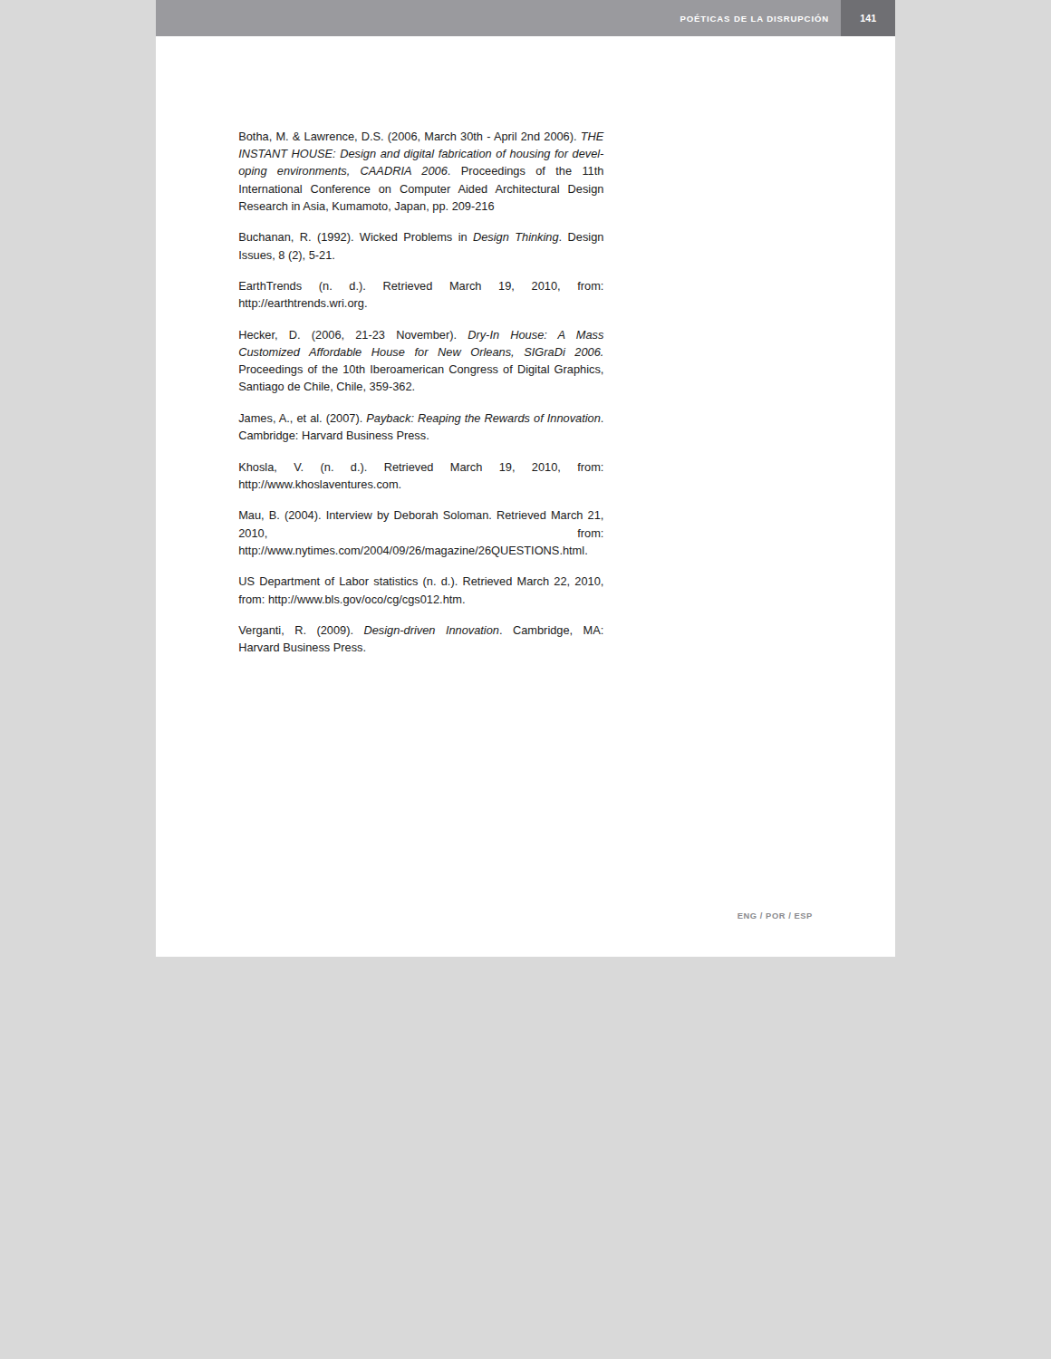Poéticas de la disrupción
141
Botha, M. & Lawrence, D.S. (2006, March 30th - April 2nd 2006). THE INSTANT HOUSE: Design and digital fabrication of housing for developing environments, CAADRIA 2006. Proceedings of the 11th International Conference on Computer Aided Architectural Design Research in Asia, Kumamoto, Japan, pp. 209-216
Buchanan, R. (1992). Wicked Problems in Design Thinking. Design Issues, 8 (2), 5-21.
EarthTrends (n. d.). Retrieved March 19, 2010, from: http://earthtrends.wri.org.
Hecker, D. (2006, 21-23 November). Dry-In House: A Mass Customized Affordable House for New Orleans, SIGraDi 2006. Proceedings of the 10th Iberoamerican Congress of Digital Graphics, Santiago de Chile, Chile, 359-362.
James, A., et al. (2007). Payback: Reaping the Rewards of Innovation. Cambridge: Harvard Business Press.
Khosla, V. (n. d.). Retrieved March 19, 2010, from: http://www.khoslaventures.com.
Mau, B. (2004). Interview by Deborah Soloman. Retrieved March 21, 2010, from: http://www.nytimes.com/2004/09/26/magazine/26QUESTIONS.html.
US Department of Labor statistics (n. d.). Retrieved March 22, 2010, from: http://www.bls.gov/oco/cg/cgs012.htm.
Verganti, R. (2009). Design-driven Innovation. Cambridge, MA: Harvard Business Press.
ENG / POR / ESP